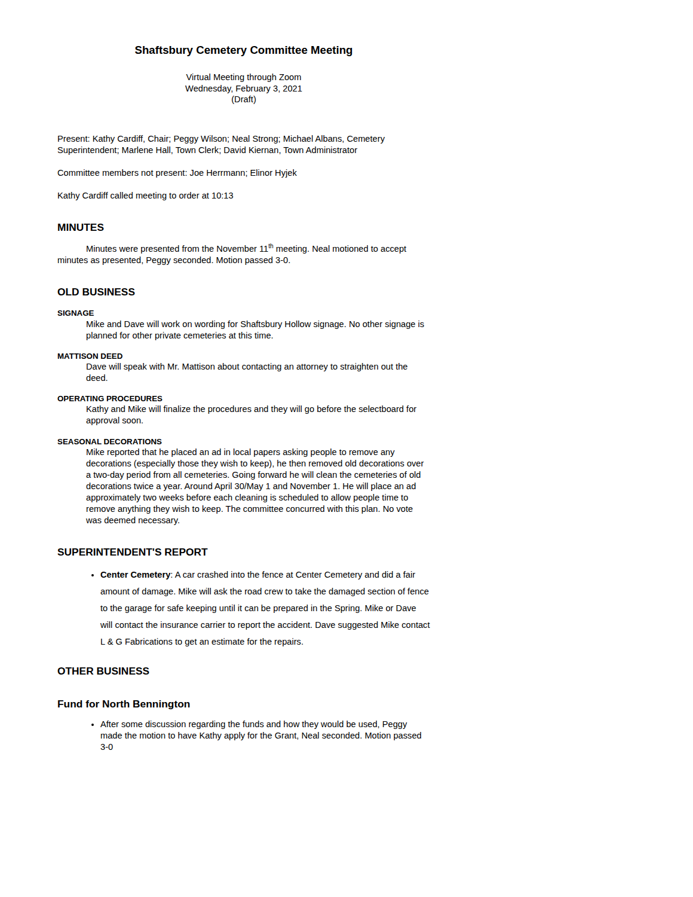Shaftsbury Cemetery Committee Meeting
Virtual Meeting through Zoom
Wednesday, February 3, 2021
(Draft)
Present: Kathy Cardiff, Chair; Peggy Wilson; Neal Strong; Michael Albans, Cemetery Superintendent; Marlene Hall, Town Clerk; David Kiernan, Town Administrator
Committee members not present: Joe Herrmann; Elinor Hyjek
Kathy Cardiff called meeting to order at 10:13
MINUTES
Minutes were presented from the November 11th meeting. Neal motioned to accept minutes as presented, Peggy seconded. Motion passed 3-0.
OLD BUSINESS
Signage
Mike and Dave will work on wording for Shaftsbury Hollow signage. No other signage is planned for other private cemeteries at this time.
Mattison Deed
Dave will speak with Mr. Mattison about contacting an attorney to straighten out the deed.
Operating Procedures
Kathy and Mike will finalize the procedures and they will go before the selectboard for approval soon.
Seasonal Decorations
Mike reported that he placed an ad in local papers asking people to remove any decorations (especially those they wish to keep), he then removed old decorations over a two-day period from all cemeteries. Going forward he will clean the cemeteries of old decorations twice a year. Around April 30/May 1 and November 1. He will place an ad approximately two weeks before each cleaning is scheduled to allow people time to remove anything they wish to keep. The committee concurred with this plan. No vote was deemed necessary.
SUPERINTENDENT'S REPORT
Center Cemetery: A car crashed into the fence at Center Cemetery and did a fair amount of damage. Mike will ask the road crew to take the damaged section of fence to the garage for safe keeping until it can be prepared in the Spring. Mike or Dave will contact the insurance carrier to report the accident. Dave suggested Mike contact L & G Fabrications to get an estimate for the repairs.
OTHER BUSINESS
Fund for North Bennington
After some discussion regarding the funds and how they would be used, Peggy made the motion to have Kathy apply for the Grant, Neal seconded. Motion passed 3-0